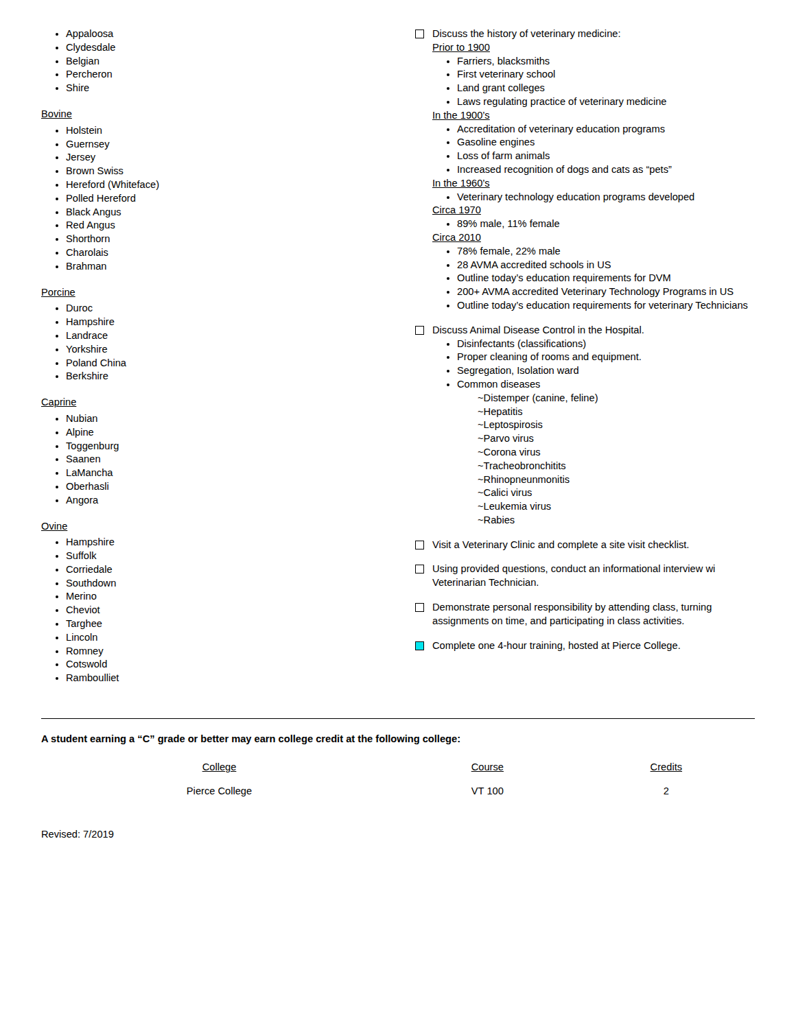Appaloosa
Clydesdale
Belgian
Percheron
Shire
Bovine
Holstein
Guernsey
Jersey
Brown Swiss
Hereford (Whiteface)
Polled Hereford
Black Angus
Red Angus
Shorthorn
Charolais
Brahman
Porcine
Duroc
Hampshire
Landrace
Yorkshire
Poland China
Berkshire
Caprine
Nubian
Alpine
Toggenburg
Saanen
LaMancha
Oberhasli
Angora
Ovine
Hampshire
Suffolk
Corriedale
Southdown
Merino
Cheviot
Targhee
Lincoln
Romney
Cotswold
Ramboulliet
Discuss the history of veterinary medicine:
Prior to 1900
Farriers, blacksmiths
First veterinary school
Land grant colleges
Laws regulating practice of veterinary medicine
In the 1900’s
Accreditation of veterinary education programs
Gasoline engines
Loss of farm animals
Increased recognition of dogs and cats as “pets”
In the 1960’s
Veterinary technology education programs developed
Circa 1970
89% male, 11% female
Circa 2010
78% female, 22% male
28 AVMA accredited schools in US
Outline today’s education requirements for DVM
200+ AVMA accredited Veterinary Technology Programs in US
Outline today’s education requirements for veterinary Technicians
Discuss Animal Disease Control in the Hospital.
Disinfectants (classifications)
Proper cleaning of rooms and equipment.
Segregation, Isolation ward
Common diseases
~Distemper (canine, feline)
~Hepatitis
~Leptospirosis
~Parvo virus
~Corona virus
~Tracheobronchitits
~Rhinopneunmonitis
~Calici virus
~Leukemia virus
~Rabies
Visit a Veterinary Clinic and complete a site visit checklist.
Using provided questions, conduct an informational interview wi Veterinarian Technician.
Demonstrate personal responsibility by attending class, turning assignments on time, and participating in class activities.
Complete one 4-hour training, hosted at Pierce College.
A student earning a “C” grade or better may earn college credit at the following college:
| College | Course | Credits |
| --- | --- | --- |
| Pierce College | VT 100 | 2 |
Revised: 7/2019